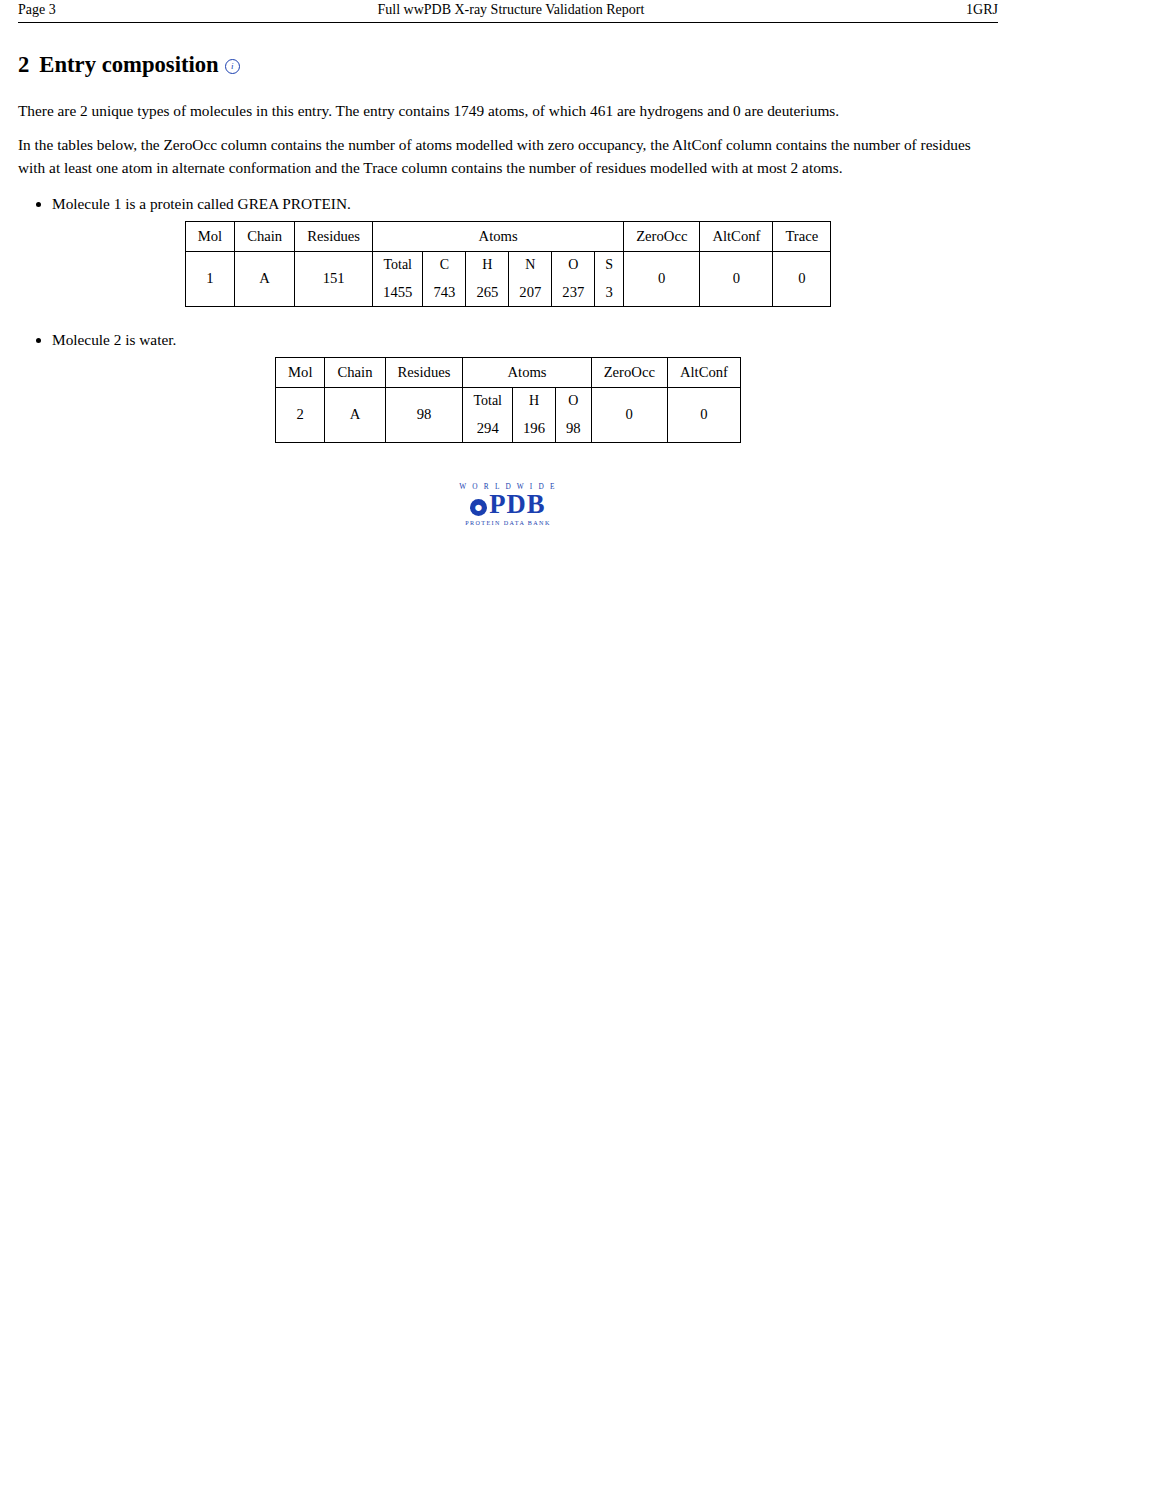Page 3
Full wwPDB X-ray Structure Validation Report
1GRJ
2 Entry compositioni
There are 2 unique types of molecules in this entry. The entry contains 1749 atoms, of which 461 are hydrogens and 0 are deuteriums.
In the tables below, the ZeroOcc column contains the number of atoms modelled with zero occupancy, the AltConf column contains the number of residues with at least one atom in alternate conformation and the Trace column contains the number of residues modelled with at most 2 atoms.
Molecule 1 is a protein called GREA PROTEIN.
| Mol | Chain | Residues | Atoms | ZeroOcc | AltConf | Trace |
| --- | --- | --- | --- | --- | --- | --- |
| 1 | A | 151 | Total | C | H | N | O | S | 0 | 0 | 0 |
| 1455 | 743 | 265 | 207 | 237 | 3 |
Molecule 2 is water.
| Mol | Chain | Residues | Atoms | ZeroOcc | AltConf |
| --- | --- | --- | --- | --- | --- |
| 2 | A | 98 | Total | H | O | 0 | 0 |
| 294 | 196 | 98 |
W O R L D W I D E
●PDB
PROTEIN DATA BANK